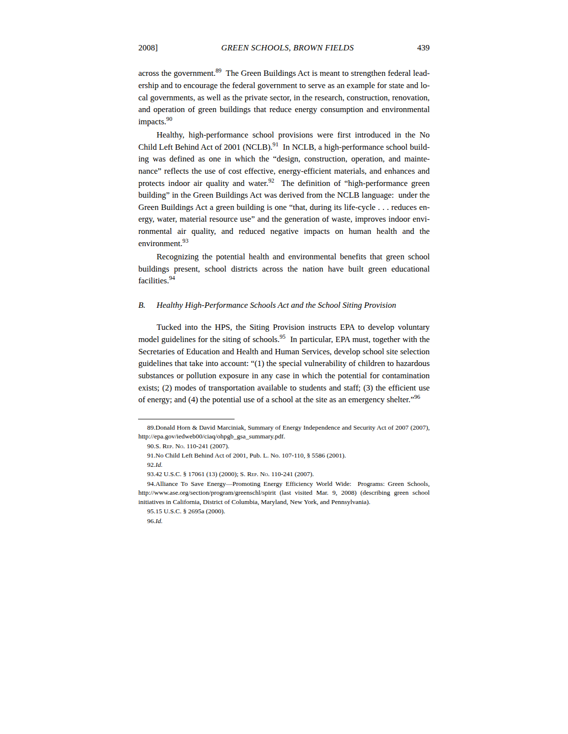2008] GREEN SCHOOLS, BROWN FIELDS 439
across the government.89 The Green Buildings Act is meant to strengthen federal leadership and to encourage the federal government to serve as an example for state and local governments, as well as the private sector, in the research, construction, renovation, and operation of green buildings that reduce energy consumption and environmental impacts.90
Healthy, high-performance school provisions were first introduced in the No Child Left Behind Act of 2001 (NCLB).91 In NCLB, a high-performance school building was defined as one in which the “design, construction, operation, and maintenance” reflects the use of cost effective, energy-efficient materials, and enhances and protects indoor air quality and water.92 The definition of “high-performance green building” in the Green Buildings Act was derived from the NCLB language: under the Green Buildings Act a green building is one “that, during its life-cycle . . . reduces energy, water, material resource use” and the generation of waste, improves indoor environmental air quality, and reduced negative impacts on human health and the environment.93
Recognizing the potential health and environmental benefits that green school buildings present, school districts across the nation have built green educational facilities.94
B. Healthy High-Performance Schools Act and the School Siting Provision
Tucked into the HPS, the Siting Provision instructs EPA to develop voluntary model guidelines for the siting of schools.95 In particular, EPA must, together with the Secretaries of Education and Health and Human Services, develop school site selection guidelines that take into account: “(1) the special vulnerability of children to hazardous substances or pollution exposure in any case in which the potential for contamination exists; (2) modes of transportation available to students and staff; (3) the efficient use of energy; and (4) the potential use of a school at the site as an emergency shelter.”96
89. Donald Horn & David Marciniak, Summary of Energy Independence and Security Act of 2007 (2007), http://epa.gov/iedweb00/ciaq/ohpgb_gsa_summary.pdf.
90. S. Rep. No. 110-241 (2007).
91. No Child Left Behind Act of 2001, Pub. L. No. 107-110, § 5586 (2001).
92. Id.
93. 42 U.S.C. § 17061 (13) (2000); S. Rep. No. 110-241 (2007).
94. Alliance To Save Energy—Promoting Energy Efficiency World Wide: Programs: Green Schools, http://www.ase.org/section/program/greenschl/spirit (last visited Mar. 9, 2008) (describing green school initiatives in California, District of Columbia, Maryland, New York, and Pennsylvania).
95. 15 U.S.C. § 2695a (2000).
96. Id.